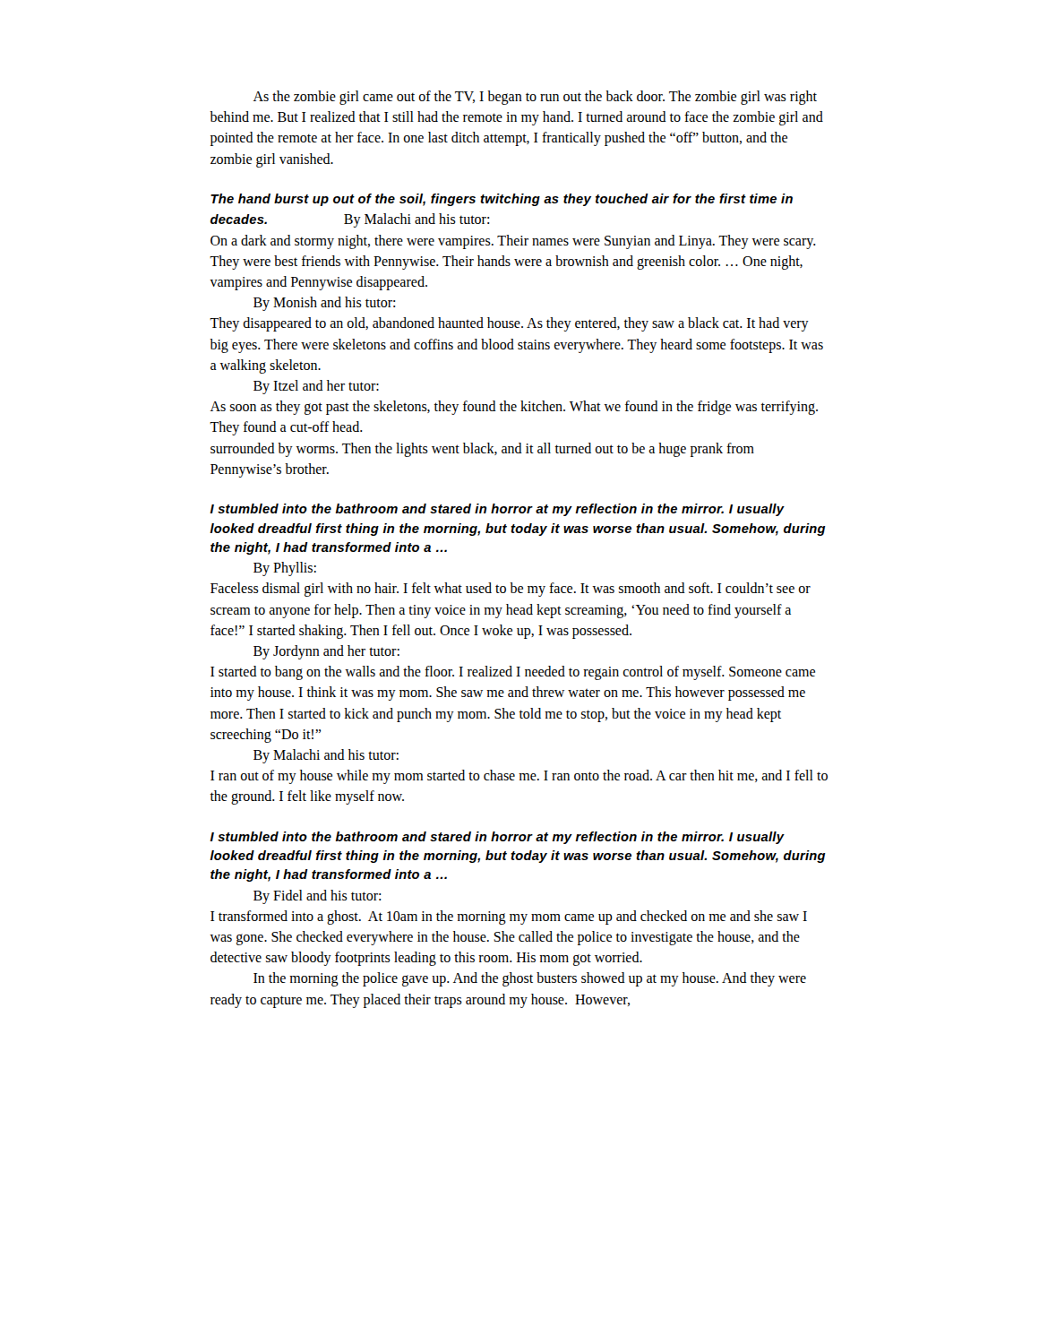As the zombie girl came out of the TV, I began to run out the back door. The zombie girl was right behind me. But I realized that I still had the remote in my hand. I turned around to face the zombie girl and pointed the remote at her face. In one last ditch attempt, I frantically pushed the “off” button, and the zombie girl vanished.
The hand burst up out of the soil, fingers twitching as they touched air for the first time in decades. By Malachi and his tutor:
On a dark and stormy night, there were vampires. Their names were Sunyian and Linya. They were scary. They were best friends with Pennywise. Their hands were a brownish and greenish color. … One night, vampires and Pennywise disappeared.
By Monish and his tutor:
They disappeared to an old, abandoned haunted house. As they entered, they saw a black cat. It had very big eyes. There were skeletons and coffins and blood stains everywhere. They heard some footsteps. It was a walking skeleton.
By Itzel and her tutor:
As soon as they got past the skeletons, they found the kitchen. What we found in the fridge was terrifying. They found a cut-off head.
surrounded by worms. Then the lights went black, and it all turned out to be a huge prank from Pennywise’s brother.
I stumbled into the bathroom and stared in horror at my reflection in the mirror. I usually looked dreadful first thing in the morning, but today it was worse than usual. Somehow, during the night, I had transformed into a …
By Phyllis:
Faceless dismal girl with no hair. I felt what used to be my face. It was smooth and soft. I couldn’t see or scream to anyone for help. Then a tiny voice in my head kept screaming, ‘You need to find yourself a face!” I started shaking. Then I fell out. Once I woke up, I was possessed.
By Jordynn and her tutor:
I started to bang on the walls and the floor. I realized I needed to regain control of myself. Someone came into my house. I think it was my mom. She saw me and threw water on me. This however possessed me more. Then I started to kick and punch my mom. She told me to stop, but the voice in my head kept screeching “Do it!”
By Malachi and his tutor:
I ran out of my house while my mom started to chase me. I ran onto the road. A car then hit me, and I fell to the ground. I felt like myself now.
I stumbled into the bathroom and stared in horror at my reflection in the mirror. I usually looked dreadful first thing in the morning, but today it was worse than usual. Somehow, during the night, I had transformed into a …
By Fidel and his tutor:
I transformed into a ghost. At 10am in the morning my mom came up and checked on me and she saw I was gone. She checked everywhere in the house. She called the police to investigate the house, and the detective saw bloody footprints leading to this room. His mom got worried.
In the morning the police gave up. And the ghost busters showed up at my house. And they were ready to capture me. They placed their traps around my house. However,